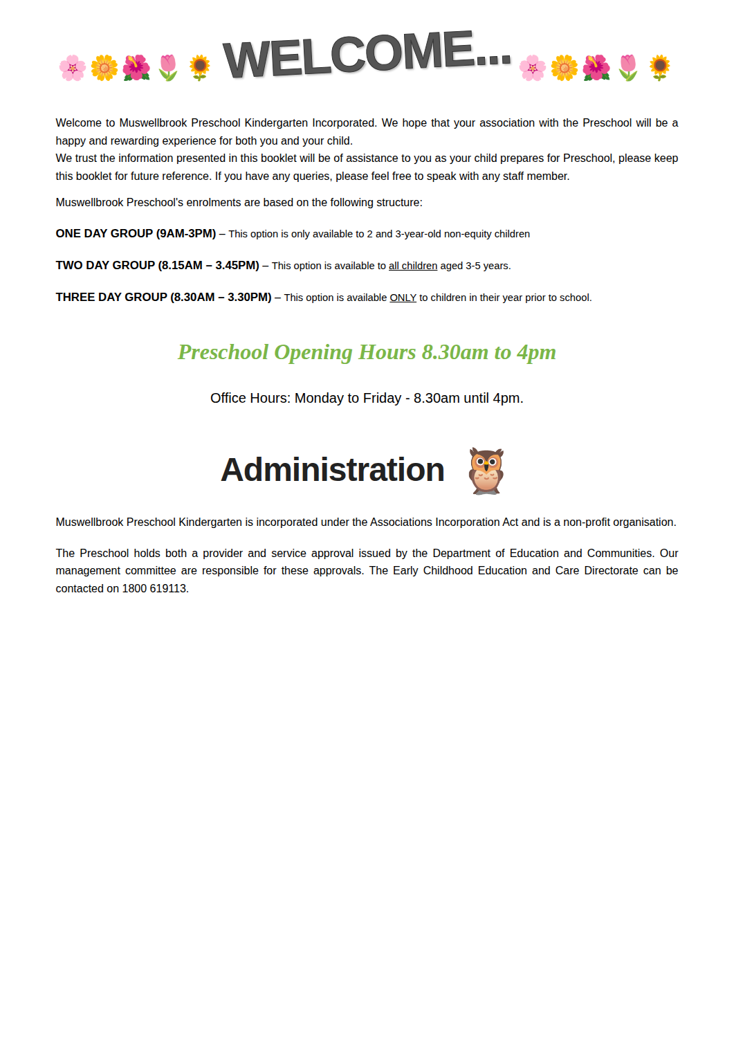🌸🌼🌺🌷🌻
WELCOME...
🌸🌼🌺🌷🌻
Welcome to Muswellbrook Preschool Kindergarten Incorporated. We hope that your association with the Preschool will be a happy and rewarding experience for both you and your child.
We trust the information presented in this booklet will be of assistance to you as your child prepares for Preschool, please keep this booklet for future reference. If you have any queries, please feel free to speak with any staff member.
Muswellbrook Preschool's enrolments are based on the following structure:
ONE DAY GROUP (9AM-3PM) – This option is only available to 2 and 3-year-old non-equity children
TWO DAY GROUP (8.15AM – 3.45PM) – This option is available to all children aged 3-5 years.
THREE DAY GROUP (8.30AM – 3.30PM) – This option is available ONLY to children in their year prior to school.
Preschool Opening Hours 8.30am to 4pm
Office Hours: Monday to Friday - 8.30am until 4pm.
Administration🦉
Muswellbrook Preschool Kindergarten is incorporated under the Associations Incorporation Act and is a non-profit organisation.
The Preschool holds both a provider and service approval issued by the Department of Education and Communities. Our management committee are responsible for these approvals. The Early Childhood Education and Care Directorate can be contacted on 1800 619113.